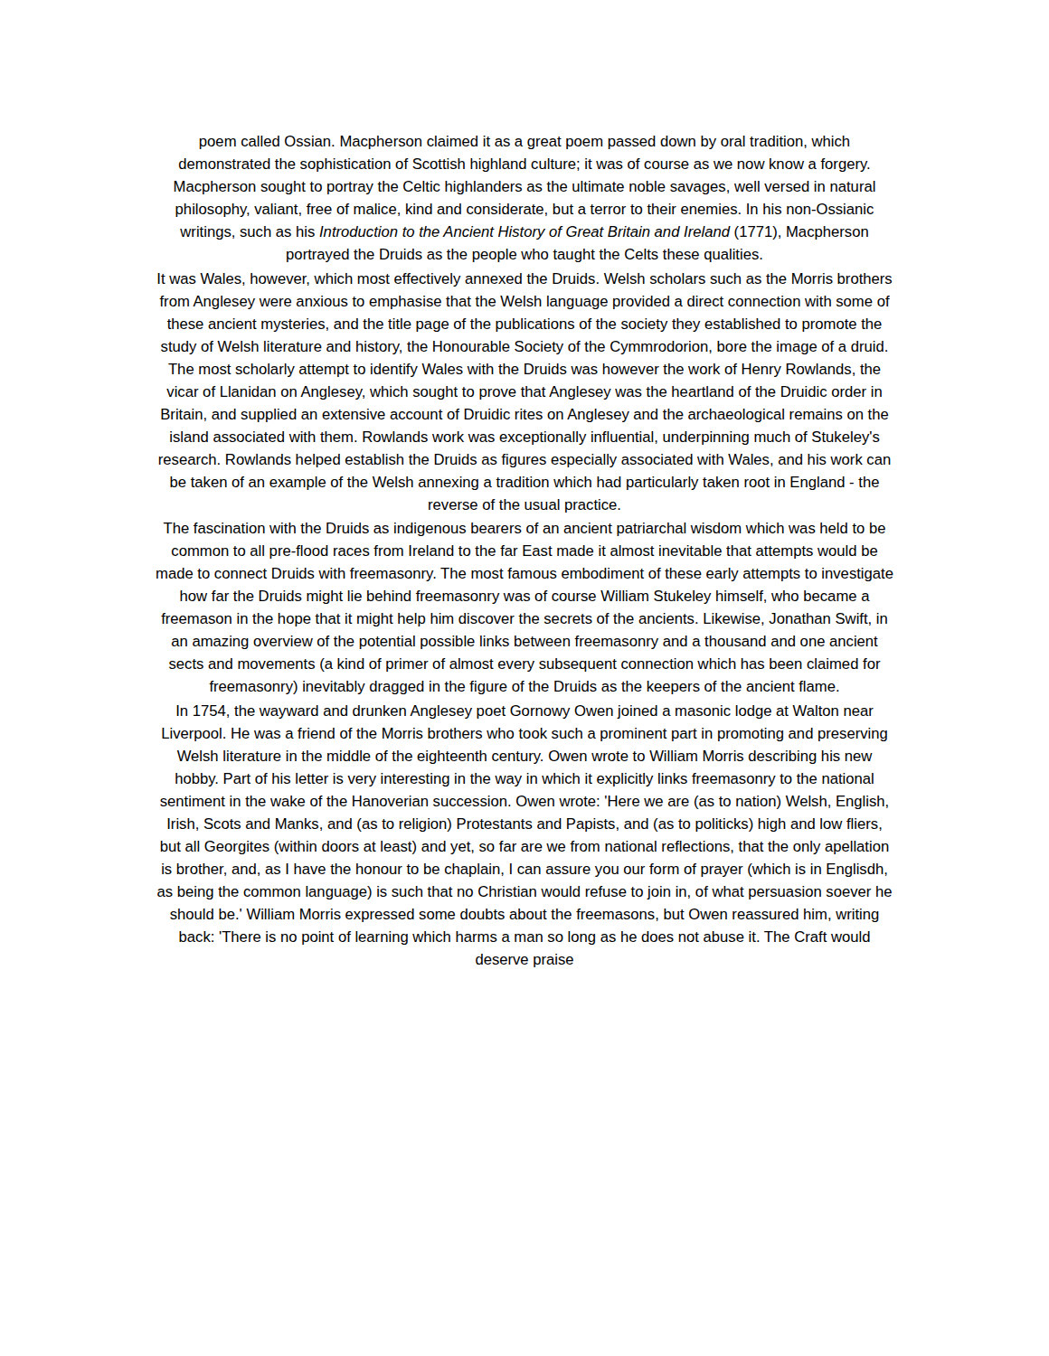poem called Ossian. Macpherson claimed it as a great poem passed down by oral tradition, which demonstrated the sophistication of Scottish highland culture; it was of course as we now know a forgery. Macpherson sought to portray the Celtic highlanders as the ultimate noble savages, well versed in natural philosophy, valiant, free of malice, kind and considerate, but a terror to their enemies. In his non-Ossianic writings, such as his Introduction to the Ancient History of Great Britain and Ireland (1771), Macpherson portrayed the Druids as the people who taught the Celts these qualities.
It was Wales, however, which most effectively annexed the Druids. Welsh scholars such as the Morris brothers from Anglesey were anxious to emphasise that the Welsh language provided a direct connection with some of these ancient mysteries, and the title page of the publications of the society they established to promote the study of Welsh literature and history, the Honourable Society of the Cymmrodorion, bore the image of a druid. The most scholarly attempt to identify Wales with the Druids was however the work of Henry Rowlands, the vicar of Llanidan on Anglesey, which sought to prove that Anglesey was the heartland of the Druidic order in Britain, and supplied an extensive account of Druidic rites on Anglesey and the archaeological remains on the island associated with them. Rowlands work was exceptionally influential, underpinning much of Stukeley's research. Rowlands helped establish the Druids as figures especially associated with Wales, and his work can be taken of an example of the Welsh annexing a tradition which had particularly taken root in England - the reverse of the usual practice.
The fascination with the Druids as indigenous bearers of an ancient patriarchal wisdom which was held to be common to all pre-flood races from Ireland to the far East made it almost inevitable that attempts would be made to connect Druids with freemasonry. The most famous embodiment of these early attempts to investigate how far the Druids might lie behind freemasonry was of course William Stukeley himself, who became a freemason in the hope that it might help him discover the secrets of the ancients. Likewise, Jonathan Swift, in an amazing overview of the potential possible links between freemasonry and a thousand and one ancient sects and movements (a kind of primer of almost every subsequent connection which has been claimed for freemasonry) inevitably dragged in the figure of the Druids as the keepers of the ancient flame.
In 1754, the wayward and drunken Anglesey poet Gornowy Owen joined a masonic lodge at Walton near Liverpool. He was a friend of the Morris brothers who took such a prominent part in promoting and preserving Welsh literature in the middle of the eighteenth century. Owen wrote to William Morris describing his new hobby. Part of his letter is very interesting in the way in which it explicitly links freemasonry to the national sentiment in the wake of the Hanoverian succession. Owen wrote: 'Here we are (as to nation) Welsh, English, Irish, Scots and Manks, and (as to religion) Protestants and Papists, and (as to politicks) high and low fliers, but all Georgites (within doors at least) and yet, so far are we from national reflections, that the only apellation is brother, and, as I have the honour to be chaplain, I can assure you our form of prayer (which is in Englisdh, as being the common language) is such that no Christian would refuse to join in, of what persuasion soever he should be.' William Morris expressed some doubts about the freemasons, but Owen reassured him, writing back: 'There is no point of learning which harms a man so long as he does not abuse it. The Craft would deserve praise